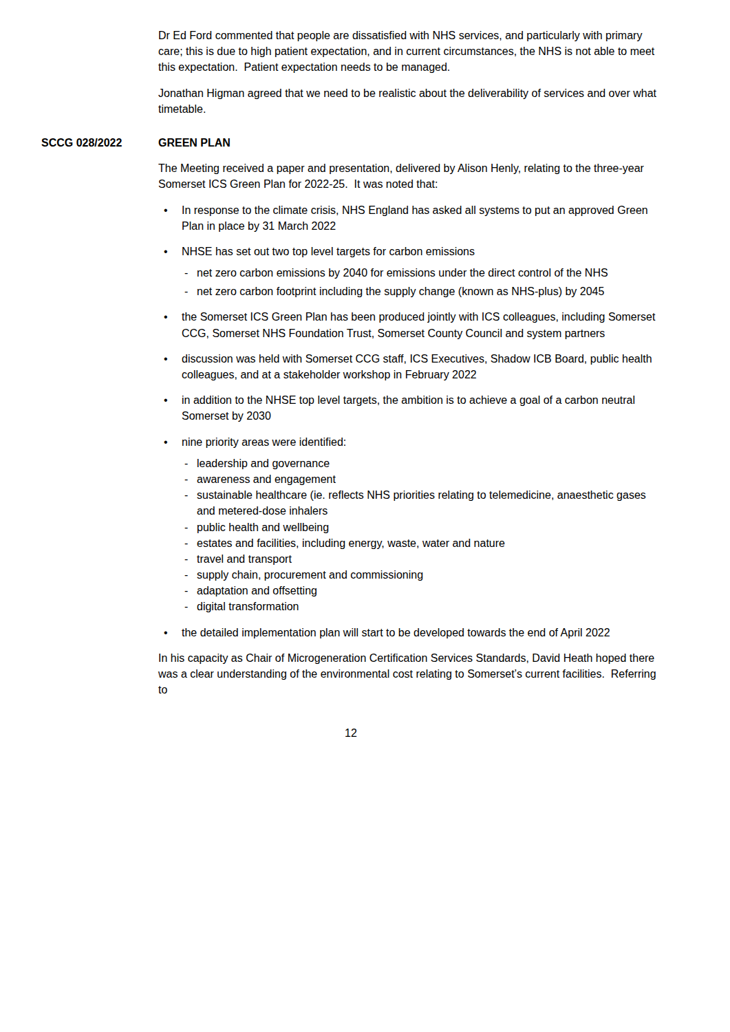Dr Ed Ford commented that people are dissatisfied with NHS services, and particularly with primary care; this is due to high patient expectation, and in current circumstances, the NHS is not able to meet this expectation. Patient expectation needs to be managed.
Jonathan Higman agreed that we need to be realistic about the deliverability of services and over what timetable.
SCCG 028/2022 GREEN PLAN
The Meeting received a paper and presentation, delivered by Alison Henly, relating to the three-year Somerset ICS Green Plan for 2022-25. It was noted that:
In response to the climate crisis, NHS England has asked all systems to put an approved Green Plan in place by 31 March 2022
NHSE has set out two top level targets for carbon emissions
net zero carbon emissions by 2040 for emissions under the direct control of the NHS
net zero carbon footprint including the supply change (known as NHS-plus) by 2045
the Somerset ICS Green Plan has been produced jointly with ICS colleagues, including Somerset CCG, Somerset NHS Foundation Trust, Somerset County Council and system partners
discussion was held with Somerset CCG staff, ICS Executives, Shadow ICB Board, public health colleagues, and at a stakeholder workshop in February 2022
in addition to the NHSE top level targets, the ambition is to achieve a goal of a carbon neutral Somerset by 2030
nine priority areas were identified:
leadership and governance
awareness and engagement
sustainable healthcare (ie. reflects NHS priorities relating to telemedicine, anaesthetic gases and metered-dose inhalers
public health and wellbeing
estates and facilities, including energy, waste, water and nature
travel and transport
supply chain, procurement and commissioning
adaptation and offsetting
digital transformation
the detailed implementation plan will start to be developed towards the end of April 2022
In his capacity as Chair of Microgeneration Certification Services Standards, David Heath hoped there was a clear understanding of the environmental cost relating to Somerset’s current facilities. Referring to
12